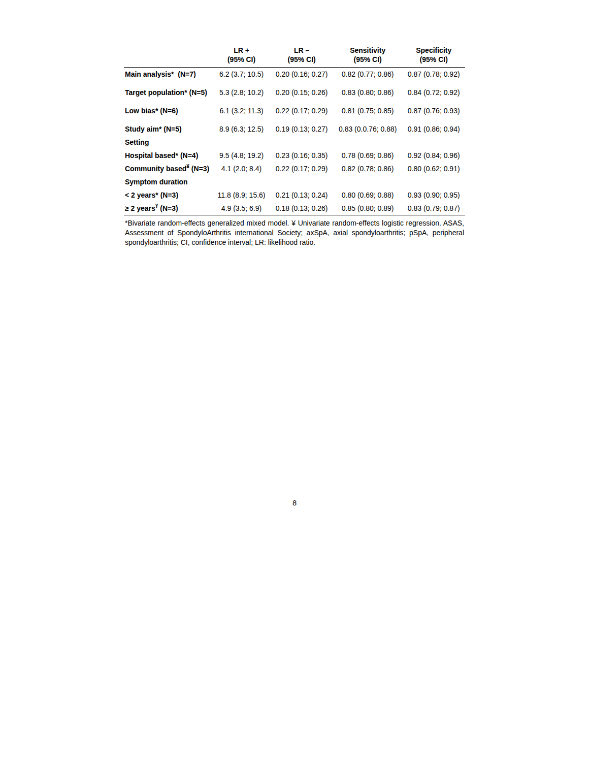| | LR + (95% CI) | LR – (95% CI) | Sensitivity (95% CI) | Specificity (95% CI) |
| --- | --- | --- | --- | --- |
| Main analysis* (N=7) | 6.2 (3.7; 10.5) | 0.20 (0.16; 0.27) | 0.82 (0.77; 0.86) | 0.87 (0.78; 0.92) |
| Target population* (N=5) | 5.3 (2.8; 10.2) | 0.20 (0.15; 0.26) | 0.83 (0.80; 0.86) | 0.84 (0.72; 0.92) |
| Low bias* (N=6) | 6.1 (3.2; 11.3) | 0.22 (0.17; 0.29) | 0.81 (0.75; 0.85) | 0.87 (0.76; 0.93) |
| Study aim* (N=5) | 8.9 (6.3; 12.5) | 0.19 (0.13; 0.27) | 0.83 (0.0.76; 0.88) | 0.91 (0.86; 0.94) |
| Setting | | | | |
| Hospital based* (N=4) | 9.5 (4.8; 19.2) | 0.23 (0.16; 0.35) | 0.78 (0.69; 0.86) | 0.92 (0.84; 0.96) |
| Community based ¥ (N=3) | 4.1 (2.0; 8.4) | 0.22 (0.17; 0.29) | 0.82 (0.78; 0.86) | 0.80 (0.62; 0.91) |
| Symptom duration | | | | |
| < 2 years* (N=3) | 11.8 (8.9; 15.6) | 0.21 (0.13; 0.24) | 0.80 (0.69; 0.88) | 0.93 (0.90; 0.95) |
| ≥ 2 years ¥ (N=3) | 4.9 (3.5; 6.9) | 0.18 (0.13; 0.26) | 0.85 (0.80; 0.89) | 0.83 (0.79; 0.87) |
*Bivariate random-effects generalized mixed model. ¥ Univariate random-effects logistic regression. ASAS, Assessment of SpondyloArthritis international Society; axSpA, axial spondyloarthritis; pSpA, peripheral spondyloarthritis; CI, confidence interval; LR: likelihood ratio.
8